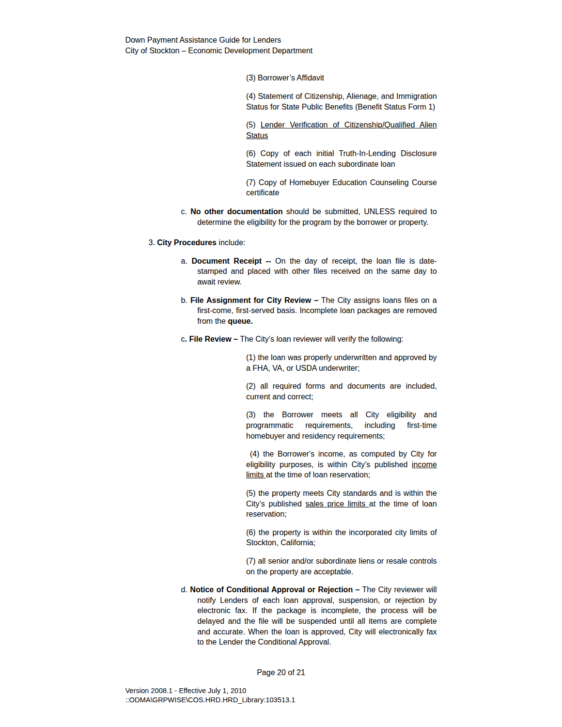Down Payment Assistance Guide for Lenders
City of Stockton – Economic Development Department
(3) Borrower’s Affidavit
(4) Statement of Citizenship, Alienage, and Immigration Status for State Public Benefits (Benefit Status Form 1)
(5) Lender Verification of Citizenship/Qualified Alien Status
(6) Copy of each initial Truth-In-Lending Disclosure Statement issued on each subordinate loan
(7) Copy of Homebuyer Education Counseling Course certificate
c. No other documentation should be submitted, UNLESS required to determine the eligibility for the program by the borrower or property.
3. City Procedures include:
a. Document Receipt -- On the day of receipt, the loan file is date-stamped and placed with other files received on the same day to await review.
b. File Assignment for City Review – The City assigns loans files on a first-come, first-served basis. Incomplete loan packages are removed from the queue.
c. File Review – The City’s loan reviewer will verify the following:
(1) the loan was properly underwritten and approved by a FHA, VA, or USDA underwriter;
(2) all required forms and documents are included, current and correct;
(3) the Borrower meets all City eligibility and programmatic requirements, including first-time homebuyer and residency requirements;
(4) the Borrower's income, as computed by City for eligibility purposes, is within City’s published income limits at the time of loan reservation;
(5) the property meets City standards and is within the City’s published sales price limits at the time of loan reservation;
(6) the property is within the incorporated city limits of Stockton, California;
(7) all senior and/or subordinate liens or resale controls on the property are acceptable.
d. Notice of Conditional Approval or Rejection – The City reviewer will notify Lenders of each loan approval, suspension, or rejection by electronic fax. If the package is incomplete, the process will be delayed and the file will be suspended until all items are complete and accurate. When the loan is approved, City will electronically fax to the Lender the Conditional Approval.
Page 20 of 21
Version 2008.1 - Effective July 1, 2010
::ODMA\GRPWISE\COS.HRD.HRD_Library:103513.1